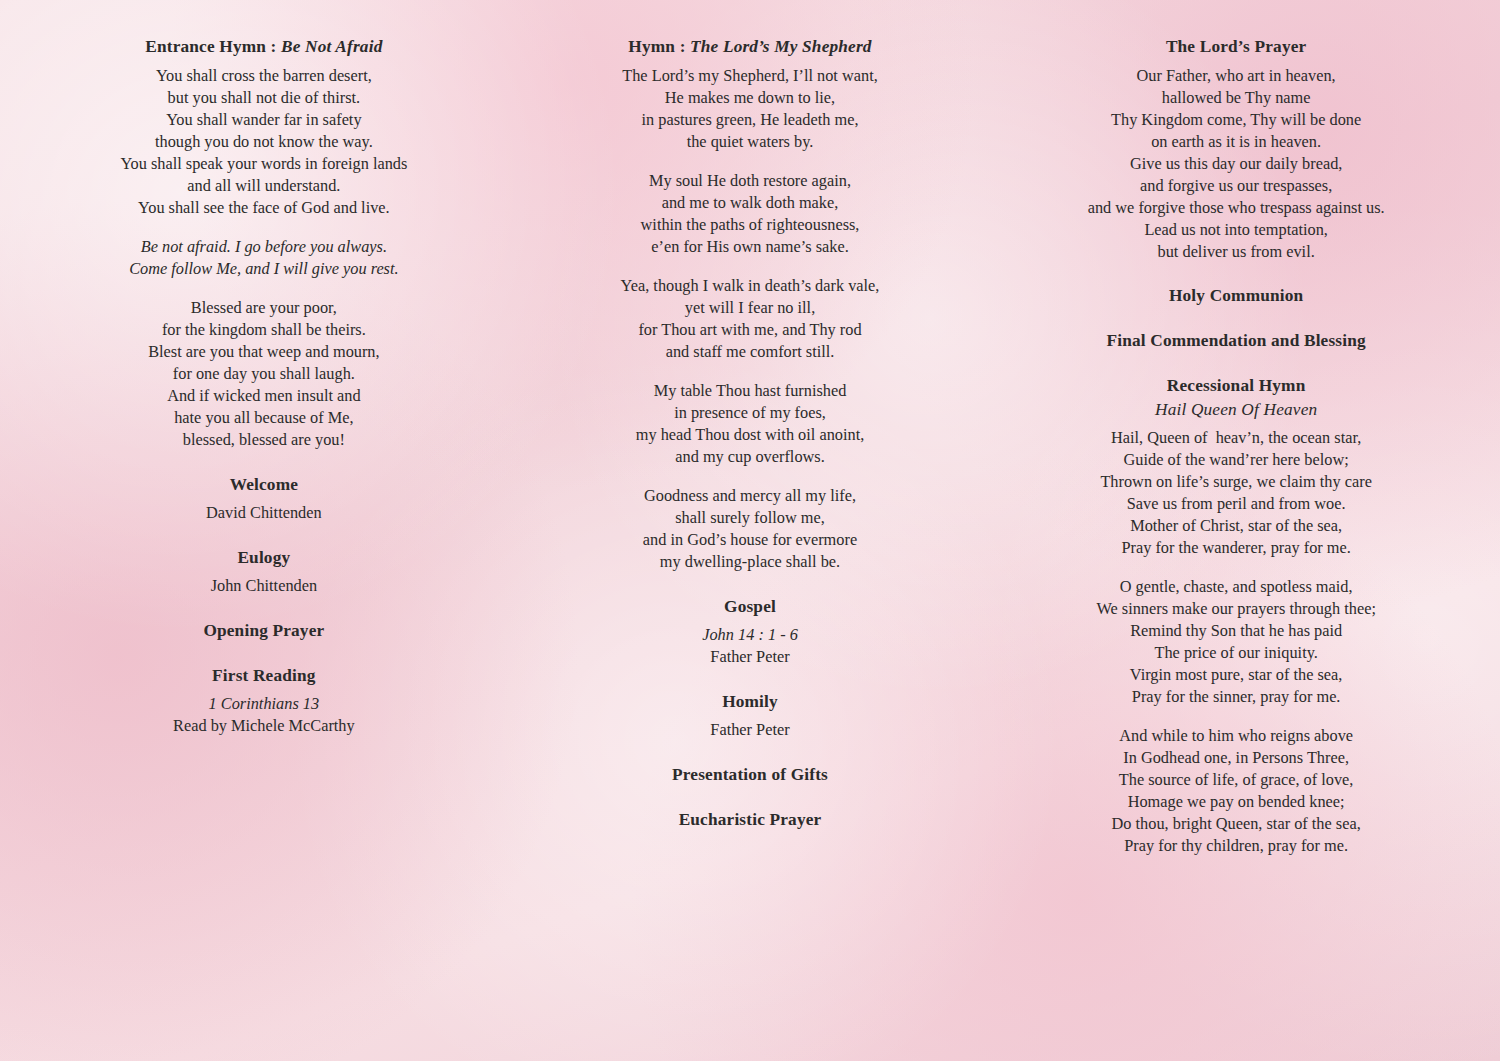Entrance Hymn : Be Not Afraid
You shall cross the barren desert,
but you shall not die of thirst.
You shall wander far in safety
though you do not know the way.
You shall speak your words in foreign lands
and all will understand.
You shall see the face of God and live.
Be not afraid. I go before you always.
Come follow Me, and I will give you rest.
Blessed are your poor,
for the kingdom shall be theirs.
Blest are you that weep and mourn,
for one day you shall laugh.
And if wicked men insult and
hate you all because of Me,
blessed, blessed are you!
Welcome
David Chittenden
Eulogy
John Chittenden
Opening Prayer
First Reading
1 Corinthians 13
Read by Michele McCarthy
Hymn : The Lord’s My Shepherd
The Lord’s my Shepherd, I’ll not want,
He makes me down to lie,
in pastures green, He leadeth me,
the quiet waters by.
My soul He doth restore again,
and me to walk doth make,
within the paths of righteousness,
e’en for His own name’s sake.
Yea, though I walk in death’s dark vale,
yet will I fear no ill,
for Thou art with me, and Thy rod
and staff me comfort still.
My table Thou hast furnished
in presence of my foes,
my head Thou dost with oil anoint,
and my cup overflows.
Goodness and mercy all my life,
shall surely follow me,
and in God’s house for evermore
my dwelling-place shall be.
Gospel
John 14 : 1 - 6
Father Peter
Homily
Father Peter
Presentation of Gifts
Eucharistic Prayer
The Lord’s Prayer
Our Father, who art in heaven,
hallowed be Thy name
Thy Kingdom come, Thy will be done
on earth as it is in heaven.
Give us this day our daily bread,
and forgive us our trespasses,
and we forgive those who trespass against us.
Lead us not into temptation,
but deliver us from evil.
Holy Communion
Final Commendation and Blessing
Recessional Hymn
Hail Queen Of Heaven
Hail, Queen of heav’n, the ocean star,
Guide of the wand’rer here below;
Thrown on life’s surge, we claim thy care
Save us from peril and from woe.
Mother of Christ, star of the sea,
Pray for the wanderer, pray for me.
O gentle, chaste, and spotless maid,
We sinners make our prayers through thee;
Remind thy Son that he has paid
The price of our iniquity.
Virgin most pure, star of the sea,
Pray for the sinner, pray for me.
And while to him who reigns above
In Godhead one, in Persons Three,
The source of life, of grace, of love,
Homage we pay on bended knee;
Do thou, bright Queen, star of the sea,
Pray for thy children, pray for me.